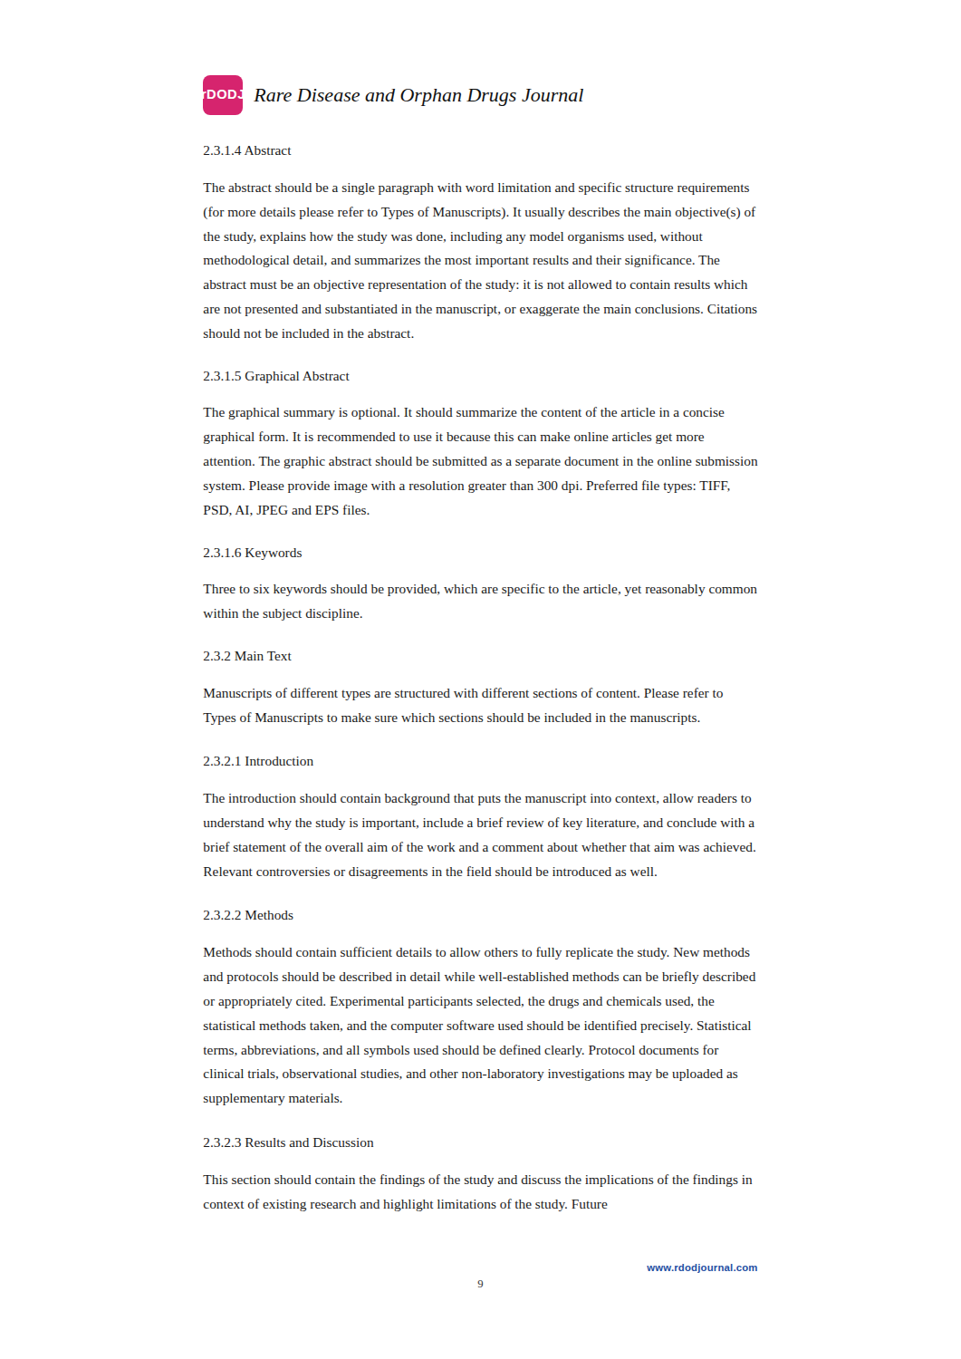rDODJ
Rare Disease and Orphan Drugs Journal
2.3.1.4 Abstract
The abstract should be a single paragraph with word limitation and specific structure requirements (for more details please refer to Types of Manuscripts). It usually describes the main objective(s) of the study, explains how the study was done, including any model organisms used, without methodological detail, and summarizes the most important results and their significance. The abstract must be an objective representation of the study: it is not allowed to contain results which are not presented and substantiated in the manuscript, or exaggerate the main conclusions. Citations should not be included in the abstract.
2.3.1.5 Graphical Abstract
The graphical summary is optional. It should summarize the content of the article in a concise graphical form. It is recommended to use it because this can make online articles get more attention. The graphic abstract should be submitted as a separate document in the online submission system. Please provide image with a resolution greater than 300 dpi. Preferred file types: TIFF, PSD, AI, JPEG and EPS files.
2.3.1.6 Keywords
Three to six keywords should be provided, which are specific to the article, yet reasonably common within the subject discipline.
2.3.2 Main Text
Manuscripts of different types are structured with different sections of content. Please refer to Types of Manuscripts to make sure which sections should be included in the manuscripts.
2.3.2.1 Introduction
The introduction should contain background that puts the manuscript into context, allow readers to understand why the study is important, include a brief review of key literature, and conclude with a brief statement of the overall aim of the work and a comment about whether that aim was achieved. Relevant controversies or disagreements in the field should be introduced as well.
2.3.2.2 Methods
Methods should contain sufficient details to allow others to fully replicate the study. New methods and protocols should be described in detail while well-established methods can be briefly described or appropriately cited. Experimental participants selected, the drugs and chemicals used, the statistical methods taken, and the computer software used should be identified precisely. Statistical terms, abbreviations, and all symbols used should be defined clearly. Protocol documents for clinical trials, observational studies, and other non-laboratory investigations may be uploaded as supplementary materials.
2.3.2.3 Results and Discussion
This section should contain the findings of the study and discuss the implications of the findings in context of existing research and highlight limitations of the study. Future
www.rdodjournal.com
9